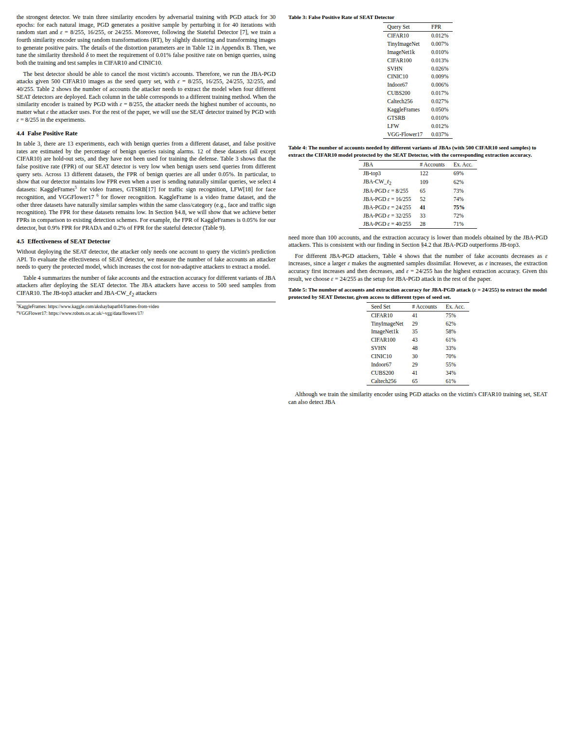the strongest detector. We train three similarity encoders by adversarial training with PGD attack for 30 epochs: for each natural image, PGD generates a positive sample by perturbing it for 40 iterations with random start and ε = 8/255, 16/255, or 24/255. Moreover, following the Stateful Detector [7], we train a fourth similarity encoder using random transformations (RT), by slightly distorting and transforming images to generate positive pairs. The details of the distortion parameters are in Table 12 in Appendix B. Then, we tune the similarity threshold δ to meet the requirement of 0.01% false positive rate on benign queries, using both the training and test samples in CIFAR10 and CINIC10.
The best detector should be able to cancel the most victim's accounts. Therefore, we run the JBA-PGD attacks given 500 CIFAR10 images as the seed query set, with ε = 8/255, 16/255, 24/255, 32/255, and 40/255. Table 2 shows the number of accounts the attacker needs to extract the model when four different SEAT detectors are deployed. Each column in the table corresponds to a different training method. When the similarity encoder is trained by PGD with ε = 8/255, the attacker needs the highest number of accounts, no matter what ε the attacker uses. For the rest of the paper, we will use the SEAT detector trained by PGD with ε = 8/255 in the experiments.
4.4 False Positive Rate
In table 3, there are 13 experiments, each with benign queries from a different dataset, and false positive rates are estimated by the percentage of benign queries raising alarms. 12 of these datasets (all except CIFAR10) are hold-out sets, and they have not been used for training the defense. Table 3 shows that the false positive rate (FPR) of our SEAT detector is very low when benign users send queries from different query sets. Across 13 different datasets, the FPR of benign queries are all under 0.05%. In particular, to show that our detector maintains low FPR even when a user is sending naturally similar queries, we select 4 datasets: KaggleFrames5 for video frames, GTSRB[17] for traffic sign recognition, LFW[18] for face recognition, and VGGFlower17 6 for flower recognition. KaggleFrame is a video frame dataset, and the other three datasets have naturally similar samples within the same class/category (e.g., face and traffic sign recognition). The FPR for these datasets remains low. In Section §4.8, we will show that we achieve better FPRs in comparison to existing detection schemes. For example, the FPR of KaggleFrames is 0.05% for our detector, but 0.9% FPR for PRADA and 0.2% of FPR for the stateful detector (Table 9).
4.5 Effectiveness of SEAT Detector
Without deploying the SEAT detector, the attacker only needs one account to query the victim's prediction API. To evaluate the effectiveness of SEAT detector, we measure the number of fake accounts an attacker needs to query the protected model, which increases the cost for non-adaptive attackers to extract a model.
Table 4 summarizes the number of fake accounts and the extraction accuracy for different variants of JBA attackers after deploying the SEAT detector. The JBA attackers have access to 500 seed samples from CIFAR10. The JB-top3 attacker and JBA-CW_ℓ2 attackers
5KaggleFrames: https://www.kaggle.com/akshaybapat04/frames-from-video
6VGGFlower17: https://www.robots.ox.ac.uk/~vgg/data/flowers/17/
Table 3: False Positive Rate of SEAT Detector
| Query Set | FPR |
| --- | --- |
| CIFAR10 | 0.012% |
| TinyImageNet | 0.007% |
| ImageNet1k | 0.010% |
| CIFAR100 | 0.013% |
| SVHN | 0.026% |
| CINIC10 | 0.009% |
| Indoor67 | 0.006% |
| CUBS200 | 0.017% |
| Caltech256 | 0.027% |
| KaggleFrames | 0.050% |
| GTSRB | 0.010% |
| LFW | 0.012% |
| VGG-Flower17 | 0.037% |
Table 4: The number of accounts needed by different variants of JBAs (with 500 CIFAR10 seed samples) to extract the CIFAR10 model protected by the SEAT Detector, with the corresponding extraction accuracy.
| JBA | # Accounts | Ex. Acc. |
| --- | --- | --- |
| JB-top3 | 122 | 69% |
| JBA-CW_ ℓ 2 | 109 | 62% |
| JBA-PGD ε = 8/255 | 65 | 73% |
| JBA-PGD ε = 16/255 | 52 | 74% |
| JBA-PGD ε = 24/255 | 41 | 75% |
| JBA-PGD ε = 32/255 | 33 | 72% |
| JBA-PGD ε = 40/255 | 28 | 71% |
need more than 100 accounts, and the extraction accuracy is lower than models obtained by the JBA-PGD attackers. This is consistent with our finding in Section §4.2 that JBA-PGD outperforms JB-top3.
For different JBA-PGD attackers, Table 4 shows that the number of fake accounts decreases as ε increases, since a larger ε makes the augmented samples dissimilar. However, as ε increases, the extraction accuracy first increases and then decreases, and ε = 24/255 has the highest extraction accuracy. Given this result, we choose ε = 24/255 as the setup for JBA-PGD attack in the rest of the paper.
Table 5: The number of accounts and extraction accuracy for JBA-PGD attack (ε = 24/255) to extract the model protected by SEAT Detector, given access to different types of seed set.
| Seed Set | # Accounts | Ex. Acc. |
| --- | --- | --- |
| CIFAR10 | 41 | 75% |
| TinyImageNet | 29 | 62% |
| ImageNet1k | 35 | 58% |
| CIFAR100 | 43 | 61% |
| SVHN | 48 | 33% |
| CINIC10 | 30 | 70% |
| Indoor67 | 29 | 55% |
| CUBS200 | 41 | 34% |
| Caltech256 | 65 | 61% |
Although we train the similarity encoder using PGD attacks on the victim's CIFAR10 training set, SEAT can also detect JBA